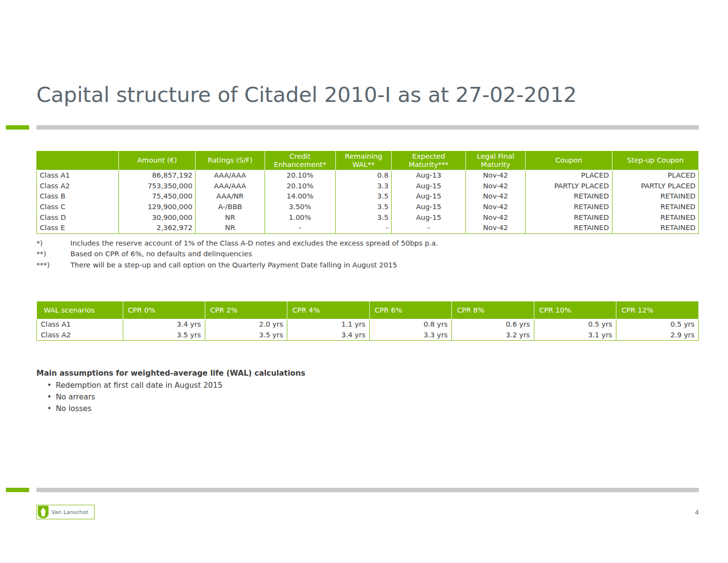Capital structure of Citadel 2010-I as at 27-02-2012
| | Amount (€) | Ratings (S/F) | Credit Enhancement* | Remaining WAL** | Expected Maturity*** | Legal Final Maturity | Coupon | Step-up Coupon |
| --- | --- | --- | --- | --- | --- | --- | --- | --- |
| Class A1 | 86,857,192 | AAA/AAA | 20.10% | 0.8 | Aug-13 | Nov-42 | PLACED | PLACED |
| Class A2 | 753,350,000 | AAA/AAA | 20.10% | 3.3 | Aug-15 | Nov-42 | PARTLY PLACED | PARTLY PLACED |
| Class B | 75,450,000 | AAA/NR | 14.00% | 3.5 | Aug-15 | Nov-42 | RETAINED | RETAINED |
| Class C | 129,900,000 | A-/BBB | 3.50% | 3.5 | Aug-15 | Nov-42 | RETAINED | RETAINED |
| Class D | 30,900,000 | NR | 1.00% | 3.5 | Aug-15 | Nov-42 | RETAINED | RETAINED |
| Class E | 2,362,972 | NR | - | - | - | Nov-42 | RETAINED | RETAINED |
*) Includes the reserve account of 1% of the Class A-D notes and excludes the excess spread of 50bps p.a.
**) Based on CPR of 6%, no defaults and delinquencies
***) There will be a step-up and call option on the Quarterly Payment Date falling in August 2015
| WAL scenarios | CPR 0% | CPR 2% | CPR 4% | CPR 6% | CPR 8% | CPR 10% | CPR 12% |
| --- | --- | --- | --- | --- | --- | --- | --- |
| Class A1 | 3.4 yrs | 2.0 yrs | 1.1 yrs | 0.8 yrs | 0.6 yrs | 0.5 yrs | 0.5 yrs |
| Class A2 | 3.5 yrs | 3.5 yrs | 3.4 yrs | 3.3 yrs | 3.2 yrs | 3.1 yrs | 2.9 yrs |
Main assumptions for weighted-average life (WAL) calculations
Redemption at first call date in August 2015
No arrears
No losses
Van Lanschot
4